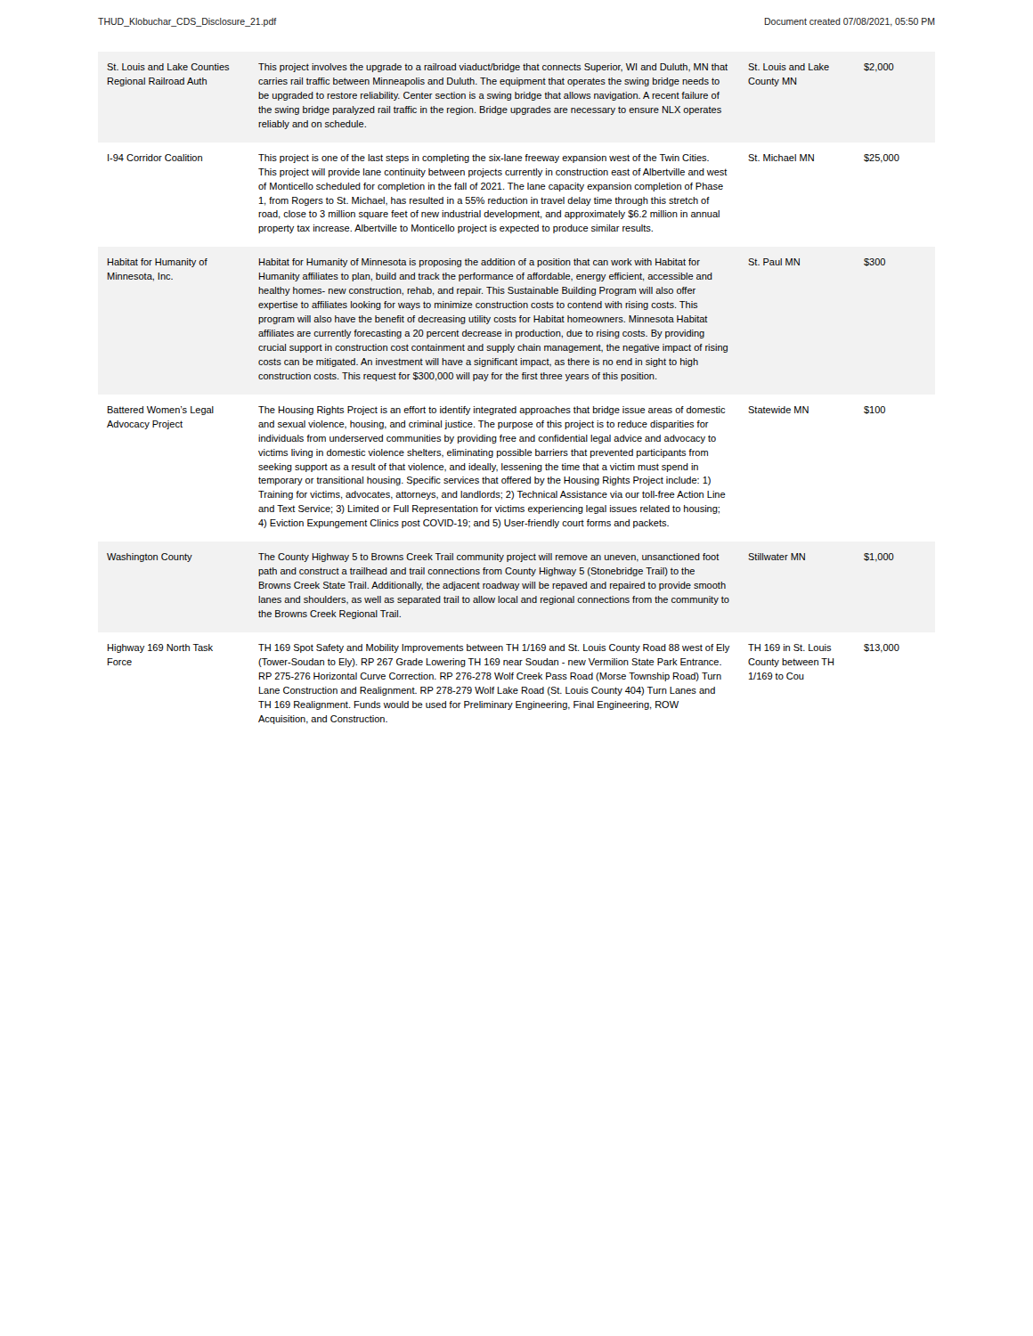THUD_Klobuchar_CDS_Disclosure_21.pdf
Document created 07/08/2021, 05:50 PM
| St. Louis and Lake Counties Regional Railroad Auth | This project involves the upgrade to a railroad viaduct/bridge that connects Superior, WI and Duluth, MN that carries rail traffic between Minneapolis and Duluth. The equipment that operates the swing bridge needs to be upgraded to restore reliability. Center section is a swing bridge that allows navigation. A recent failure of the swing bridge paralyzed rail traffic in the region. Bridge upgrades are necessary to ensure NLX operates reliably and on schedule. | St. Louis and Lake County MN | $2,000 |
| I-94 Corridor Coalition | This project is one of the last steps in completing the six-lane freeway expansion west of the Twin Cities. This project will provide lane continuity between projects currently in construction east of Albertville and west of Monticello scheduled for completion in the fall of 2021. The lane capacity expansion completion of Phase 1, from Rogers to St. Michael, has resulted in a 55% reduction in travel delay time through this stretch of road, close to 3 million square feet of new industrial development, and approximately $6.2 million in annual property tax increase. Albertville to Monticello project is expected to produce similar results. | St. Michael MN | $25,000 |
| Habitat for Humanity of Minnesota, Inc. | Habitat for Humanity of Minnesota is proposing the addition of a position that can work with Habitat for Humanity affiliates to plan, build and track the performance of affordable, energy efficient, accessible and healthy homes- new construction, rehab, and repair. This Sustainable Building Program will also offer expertise to affiliates looking for ways to minimize construction costs to contend with rising costs. This program will also have the benefit of decreasing utility costs for Habitat homeowners. Minnesota Habitat affiliates are currently forecasting a 20 percent decrease in production, due to rising costs. By providing crucial support in construction cost containment and supply chain management, the negative impact of rising costs can be mitigated. An investment will have a significant impact, as there is no end in sight to high construction costs. This request for $300,000 will pay for the first three years of this position. | St. Paul MN | $300 |
| Battered Women’s Legal Advocacy Project | The Housing Rights Project is an effort to identify integrated approaches that bridge issue areas of domestic and sexual violence, housing, and criminal justice. The purpose of this project is to reduce disparities for individuals from underserved communities by providing free and confidential legal advice and advocacy to victims living in domestic violence shelters, eliminating possible barriers that prevented participants from seeking support as a result of that violence, and ideally, lessening the time that a victim must spend in temporary or transitional housing. Specific services that offered by the Housing Rights Project include: 1) Training for victims, advocates, attorneys, and landlords; 2) Technical Assistance via our toll-free Action Line and Text Service; 3) Limited or Full Representation for victims experiencing legal issues related to housing; 4) Eviction Expungement Clinics post COVID-19; and 5) User-friendly court forms and packets. | Statewide MN | $100 |
| Washington County | The County Highway 5 to Browns Creek Trail community project will remove an uneven, unsanctioned foot path and construct a trailhead and trail connections from County Highway 5 (Stonebridge Trail) to the Browns Creek State Trail. Additionally, the adjacent roadway will be repaved and repaired to provide smooth lanes and shoulders, as well as separated trail to allow local and regional connections from the community to the Browns Creek Regional Trail. | Stillwater MN | $1,000 |
| Highway 169 North Task Force | TH 169 Spot Safety and Mobility Improvements between TH 1/169 and St. Louis County Road 88 west of Ely (Tower-Soudan to Ely). RP 267 Grade Lowering TH 169 near Soudan - new Vermilion State Park Entrance. RP 275-276 Horizontal Curve Correction. RP 276-278 Wolf Creek Pass Road (Morse Township Road) Turn Lane Construction and Realignment. RP 278-279 Wolf Lake Road (St. Louis County 404) Turn Lanes and TH 169 Realignment. Funds would be used for Preliminary Engineering, Final Engineering, ROW Acquisition, and Construction. | TH 169 in St. Louis County between TH 1/169 to Cou | $13,000 |